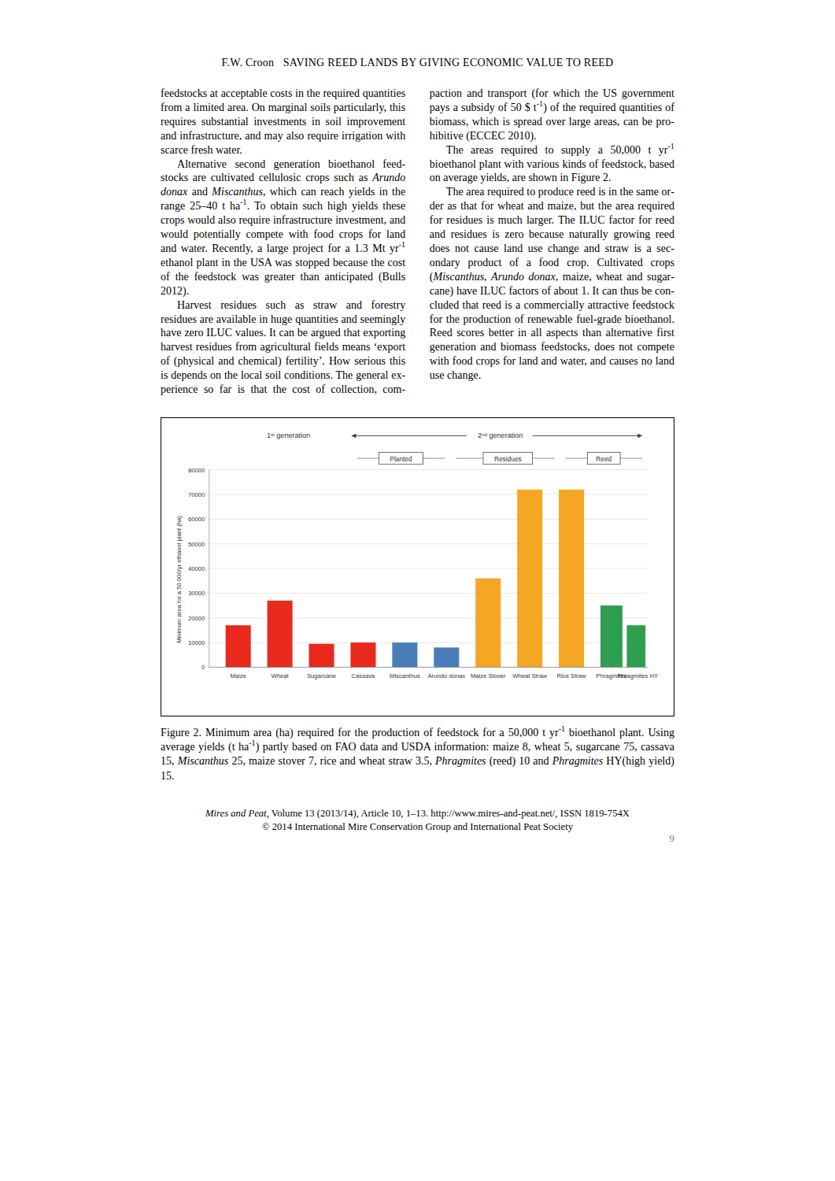F.W. Croon SAVING REED LANDS BY GIVING ECONOMIC VALUE TO REED
feedstocks at acceptable costs in the required quantities from a limited area. On marginal soils particularly, this requires substantial investments in soil improvement and infrastructure, and may also require irrigation with scarce fresh water.
Alternative second generation bioethanol feedstocks are cultivated cellulosic crops such as Arundo donax and Miscanthus, which can reach yields in the range 25–40 t ha-1. To obtain such high yields these crops would also require infrastructure investment, and would potentially compete with food crops for land and water. Recently, a large project for a 1.3 Mt yr-1 ethanol plant in the USA was stopped because the cost of the feedstock was greater than anticipated (Bulls 2012).
Harvest residues such as straw and forestry residues are available in huge quantities and seemingly have zero ILUC values. It can be argued that exporting harvest residues from agricultural fields means ‘export of (physical and chemical) fertility’. How serious this is depends on the local soil conditions. The general experience so far is that the cost of collection, compaction and transport (for which the US government pays a subsidy of 50 $ t-1) of the required quantities of biomass, which is spread over large areas, can be prohibitive (ECCEC 2010).
The areas required to supply a 50,000 t yr-1 bioethanol plant with various kinds of feedstock, based on average yields, are shown in Figure 2.
The area required to produce reed is in the same order as that for wheat and maize, but the area required for residues is much larger. The ILUC factor for reed and residues is zero because naturally growing reed does not cause land use change and straw is a secondary product of a food crop. Cultivated crops (Miscanthus, Arundo donax, maize, wheat and sugarcane) have ILUC factors of about 1. It can thus be concluded that reed is a commercially attractive feedstock for the production of renewable fuel-grade bioethanol. Reed scores better in all aspects than alternative first generation and biomass feedstocks, does not compete with food crops for land and water, and causes no land use change.
1st generation 2nd generation Planted Residues Reed Minimum area for a 50 000/yr ethanol plant (ha) 0 10000 20000 30000 40000 50000 60000 70000 80000 Maize Wheat Sugarcane Cassava Miscanthus Arundo donax Maize Stover Wheat Straw Rice Straw Phragmites Phragmites HY
Figure 2. Minimum area (ha) required for the production of feedstock for a 50,000 t yr-1 bioethanol plant. Using average yields (t ha-1) partly based on FAO data and USDA information: maize 8, wheat 5, sugarcane 75, cassava 15, Miscanthus 25, maize stover 7, rice and wheat straw 3.5, Phragmites (reed) 10 and Phragmites HY(high yield) 15.
Mires and Peat, Volume 13 (2013/14), Article 10, 1–13. http://www.mires-and-peat.net/, ISSN 1819-754X
© 2014 International Mire Conservation Group and International Peat Society
9